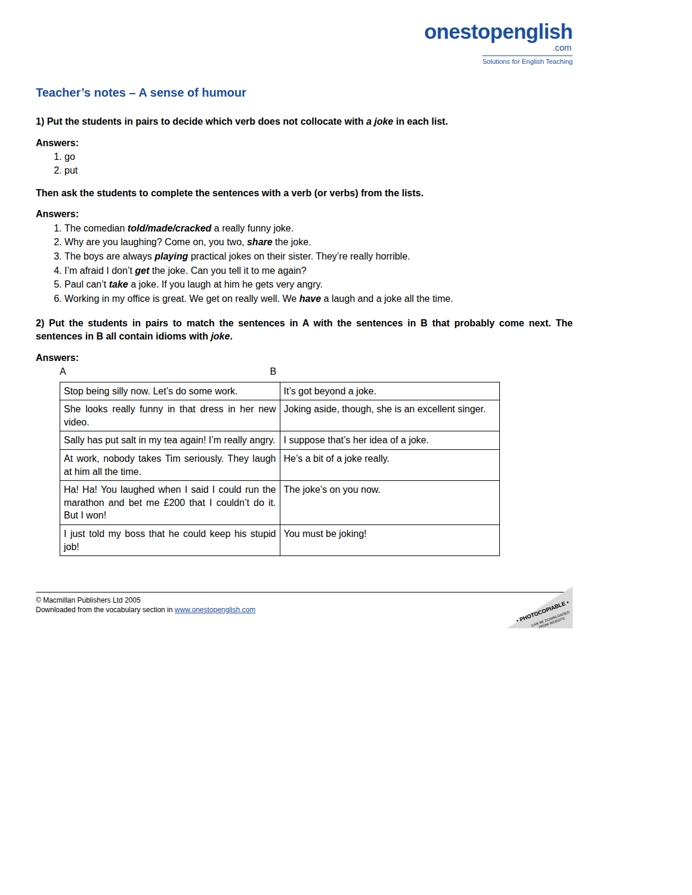one stop english
.com
Solutions for English Teaching
Teacher’s notes – A sense of humour
1) Put the students in pairs to decide which verb does not collocate with a joke in each list.
Answers:
go
put
Then ask the students to complete the sentences with a verb (or verbs) from the lists.
Answers:
The comedian told/made/cracked a really funny joke.
Why are you laughing? Come on, you two, share the joke.
The boys are always playing practical jokes on their sister. They’re really horrible.
I’m afraid I don’t get the joke. Can you tell it to me again?
Paul can’t take a joke. If you laugh at him he gets very angry.
Working in my office is great. We get on really well. We have a laugh and a joke all the time.
2) Put the students in pairs to match the sentences in A with the sentences in B that probably come next. The sentences in B all contain idioms with joke.
Answers:
AB
| Stop being silly now. Let’s do some work. | It’s got beyond a joke. |
| She looks really funny in that dress in her new video. | Joking aside, though, she is an excellent singer. |
| Sally has put salt in my tea again! I’m really angry. | I suppose that’s her idea of a joke. |
| At work, nobody takes Tim seriously. They laugh at him all the time. | He’s a bit of a joke really. |
| Ha! Ha! You laughed when I said I could run the marathon and bet me £200 that I couldn’t do it. But I won! | The joke’s on you now. |
| I just told my boss that he could keep his stupid job! | You must be joking! |
© Macmillan Publishers Ltd 2005
Downloaded from the vocabulary section in www.onestopenglish.com
• PHOTOCOPIABLE •
CAN BE DOWNLOADED
FROM WEBSITE